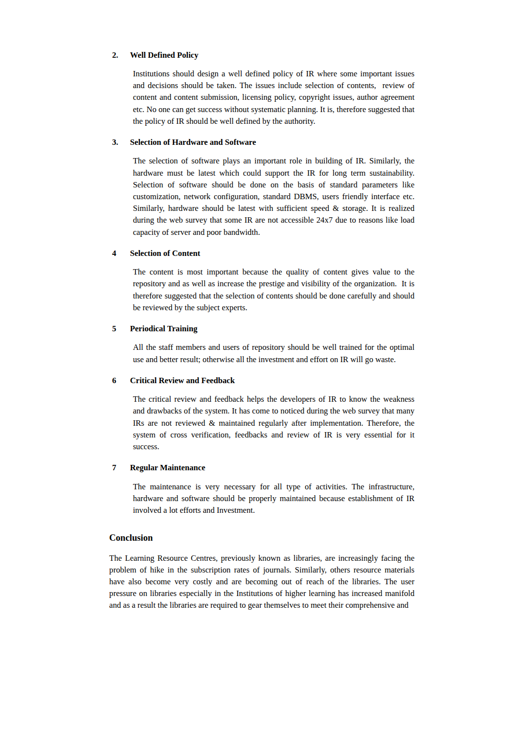2. Well Defined Policy
Institutions should design a well defined policy of IR where some important issues and decisions should be taken. The issues include selection of contents, review of content and content submission, licensing policy, copyright issues, author agreement etc. No one can get success without systematic planning. It is, therefore suggested that the policy of IR should be well defined by the authority.
3. Selection of Hardware and Software
The selection of software plays an important role in building of IR. Similarly, the hardware must be latest which could support the IR for long term sustainability. Selection of software should be done on the basis of standard parameters like customization, network configuration, standard DBMS, users friendly interface etc. Similarly, hardware should be latest with sufficient speed & storage. It is realized during the web survey that some IR are not accessible 24x7 due to reasons like load capacity of server and poor bandwidth.
4 Selection of Content
The content is most important because the quality of content gives value to the repository and as well as increase the prestige and visibility of the organization. It is therefore suggested that the selection of contents should be done carefully and should be reviewed by the subject experts.
5 Periodical Training
All the staff members and users of repository should be well trained for the optimal use and better result; otherwise all the investment and effort on IR will go waste.
6 Critical Review and Feedback
The critical review and feedback helps the developers of IR to know the weakness and drawbacks of the system. It has come to noticed during the web survey that many IRs are not reviewed & maintained regularly after implementation. Therefore, the system of cross verification, feedbacks and review of IR is very essential for it success.
7 Regular Maintenance
The maintenance is very necessary for all type of activities. The infrastructure, hardware and software should be properly maintained because establishment of IR involved a lot efforts and Investment.
Conclusion
The Learning Resource Centres, previously known as libraries, are increasingly facing the problem of hike in the subscription rates of journals. Similarly, others resource materials have also become very costly and are becoming out of reach of the libraries. The user pressure on libraries especially in the Institutions of higher learning has increased manifold and as a result the libraries are required to gear themselves to meet their comprehensive and